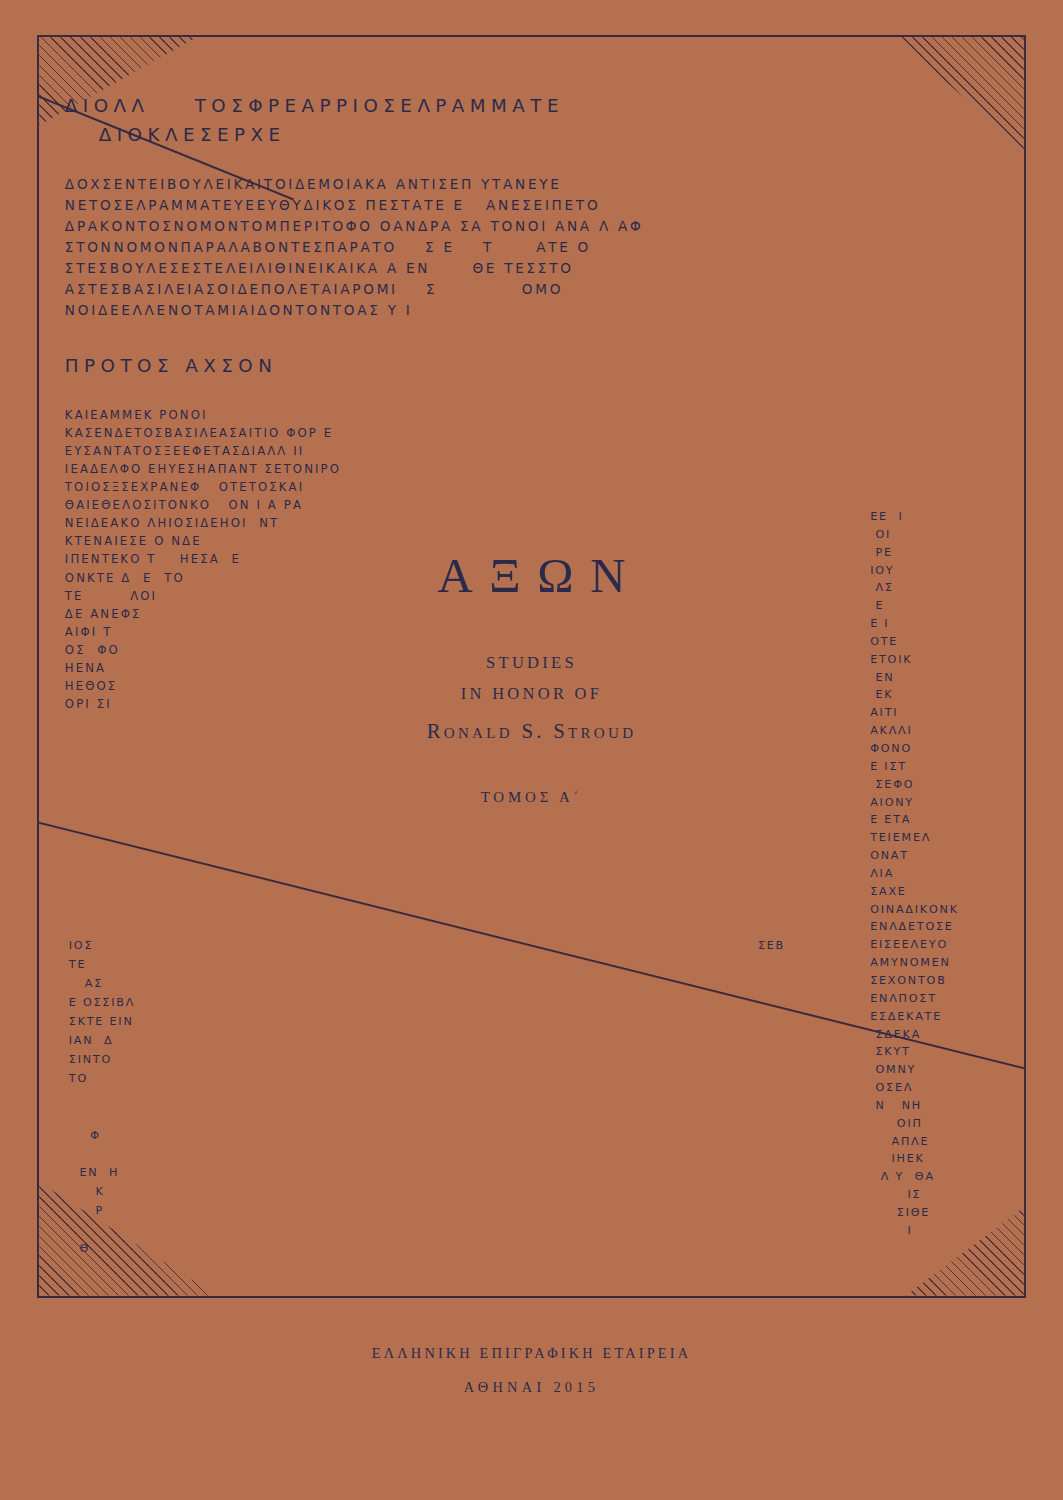ΔΙΟΛΛ ΤΟΣΦΡΕΑΡΡΙΟΣΕΛΡΑΜΜΑΤΕ ΔΙΟΚΛΕΣΕΡΧΕ
ΔΟΧΣΕΝΤΕΙΒΟΥΛΕΙΚΑΙΤΟΙΔΕΜΟΙΑΚΑ ΑΝΤΙΣΕΠ ΥΤΑΝΕΥΕ ΝΕΤΟΣΕΛΡΑΜΜΑΤΕΥΕΕΥΘΥΔΙΚΟΣ ΠΕΣΤΑΤΕ Ε ΑΝΕΣΕΙΠΕΤΟ ΔΡΑΚΟΝΤΟΣΝΟΜΟΝΤΟΜΠΕΡΙΤΟΦΟ ΟΑΝΔΡΑ ΣΑ ΤΟΝΟΙ ΑΝΑ Λ ΑΦ ΣΤΟΝΝΟΜΟΝΠΑΡΑΛΑΒΟΝΤΕΣΠΑΡΑΤΟ Σ Ε Τ ΑΤΕ Ο ΣΤΕΣΒΟΥΛΕΣΕΣΤΕΛΕΙΛΙΘΙΝΕΙΚΑΙΚΑ Α ΕΝ ΘΕ ΤΕΣΣΤΟ ΑΣΤΕΣΒΑΣΙΛΕΙΑΣΟΙΔΕΠΟΛΕΤΑΙΑΡΟΜΙ Σ ΟΜΟ ΝΟΙΔΕΕΛΛΕΝΟΤΑΜΙΑΙΔΟΝΤΟΝΤΟΑΣ Υ Ι
ΠΡΟΤΟΣ ΑΧΣΟΝ
ΚΑΙΕΑΜΜΕΚ ΡΟΝΟΙ ΚΑΣΕΝΔΕΤΟΣΒΑΣΙΛΕΑΣΑΙΤΙΟ ΦΟΡ Ε ΕΥΣΑΝΤΑΤΟΣΞΕΕΦΕΤΑΣΔΙΑΛΛ ΙΙ ΙΕΑΔΕΛΦΟ ΕΗΥΕΣΗΑΠΑΝΤ ΣΕΤΟΝΙΡΟ ΤΟΙΟΣΞΣΕΧΡΑΝΕΦ ΟΤΕΤΟΣΚΑΙ ΘΑΙΕΘΕΛΟΣΙΤΟΝΚΟ ΟΝ Ι Α ΡΑ ΝΕΙΔΕΑΚΟ ΛΗΙΟΣΙΔΕΗΟΙ ΝΤ ΚΤΕΝΑΙΕΣΕ Ο ΝΔΕ ΙΠΕΝΤΕΚΟ Τ ΗΕΣΑ Ε ΟΝΚΤΕ Δ Ε ΤΟ ΤΕ ΛΟΙ ΔΕ ΑΝΕΦΣ ΑΙΦΙ Τ ΟΣ ΦΟ ΗΕΝΑ ΗΕΘΟΣ ΟΡΙ ΣΙ
ΕΕ Ι ΟΙ ΡΕ ΙΟΥ ΛΣ Ε Ε Ι ΟΤΕ ΕΤΟΙΚ ΕΝ ΕΚ ΑΙΤΙ ΑΚΛΛΙ ΦΟΝΟ Ε ΙΣΤ ΣΕΦΟ ΑΙΟΝΥ Ε ΕΤΑ ΤΕΙΕΜΕΛ ΟΝΑΤ ΛΙΑ ΣΑΧΕ ΟΙΝΑΔΙΚΟΝΚ ΕΝΛΔΕΤΟΣΕ ΕΙΣΕΕΛΕΥΟ ΑΜΥΝΟΜΕΝ ΣΕΧΟΝΤΟΒ ΕΝΛΠΟΣΤ ΕΣΔΕΚΑΤΕ ΣΔΕΚΑ ΣΚΥΤ ΟΜΝΥ ΟΣΕΛ Ν ΝΗ ΟΙΠ ΑΠΛΕ ΙΗΕΚ Λ Υ ΘΑ ΙΣ ΣΙΘΕ Ι
ΙΟΣ ΤΕ ΑΣ Ε ΟΣΣΙΒΛ ΣΚΤΕ ΕΙΝ ΙΑΝ Δ ΣΙΝΤΟ ΤΟ Φ ΕΝ Η Κ Ρ Θ
ΣΕΒ
ΑΞΩΝ
Studies
in honor of Ronald S. Stroud
ΤΟΜΟΣ Α΄
ΕΛΛΗΝΙΚΗ ΕΠΙΓΡΑΦΙΚΗ ΕΤΑΙΡΕΙΑ
ΑΘΗΝΑΙ 2015